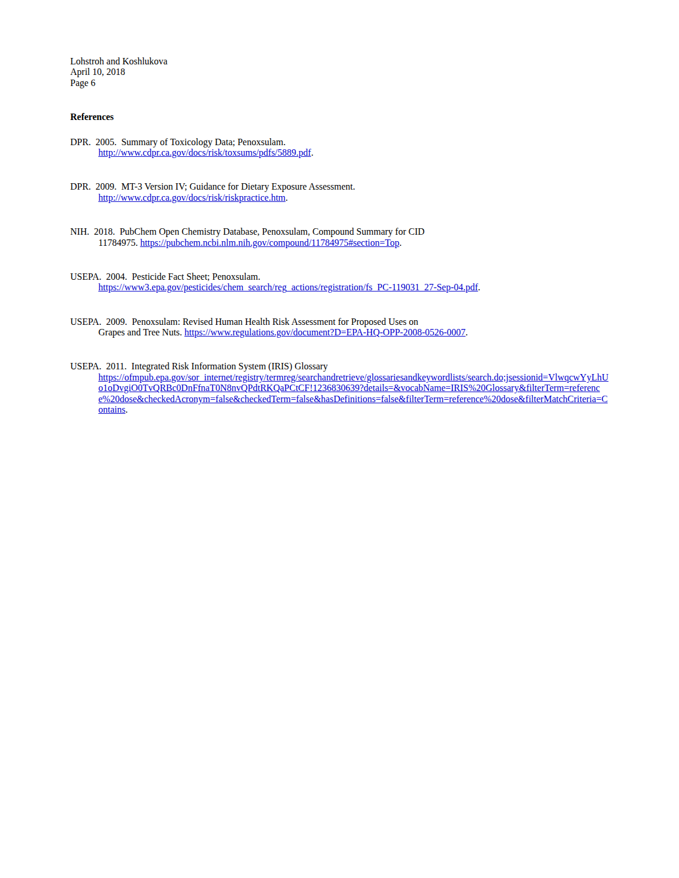Lohstroh and Koshlukova
April 10, 2018
Page 6
References
DPR. 2005. Summary of Toxicology Data; Penoxsulam.
http://www.cdpr.ca.gov/docs/risk/toxsums/pdfs/5889.pdf.
DPR. 2009. MT-3 Version IV; Guidance for Dietary Exposure Assessment.
http://www.cdpr.ca.gov/docs/risk/riskpractice.htm.
NIH. 2018. PubChem Open Chemistry Database, Penoxsulam, Compound Summary for CID
11784975. https://pubchem.ncbi.nlm.nih.gov/compound/11784975#section=Top.
USEPA. 2004. Pesticide Fact Sheet; Penoxsulam.
https://www3.epa.gov/pesticides/chem_search/reg_actions/registration/fs_PC-119031_27-Sep-04.pdf.
USEPA. 2009. Penoxsulam: Revised Human Health Risk Assessment for Proposed Uses on
Grapes and Tree Nuts. https://www.regulations.gov/document?D=EPA-HQ-OPP-2008-0526-0007.
USEPA. 2011. Integrated Risk Information System (IRIS) Glossary
https://ofmpub.epa.gov/sor_internet/registry/termreg/searchandretrieve/glossariesandkeywordlists/search.do;jsessionid=VlwqcwYyLhUo1oDvgiO0TvQRBc0DnFfnaT0N8nvQPdtRKQaPCtCF!1236830639?details=&vocabName=IRIS%20Glossary&filterTerm=reference%20dose&checkedAcronym=false&checkedTerm=false&hasDefinitions=false&filterTerm=reference%20dose&filterMatchCriteria=Contains.